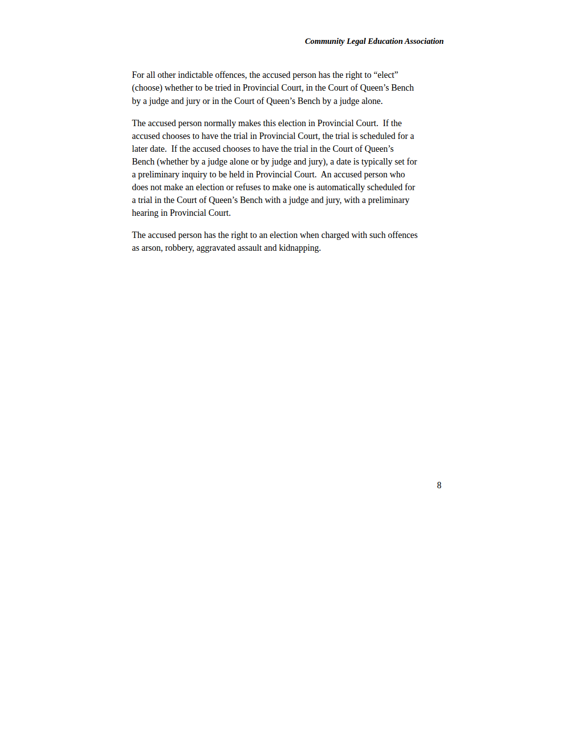Community Legal Education Association
For all other indictable offences, the accused person has the right to “elect” (choose) whether to be tried in Provincial Court, in the Court of Queen’s Bench by a judge and jury or in the Court of Queen’s Bench by a judge alone.
The accused person normally makes this election in Provincial Court. If the accused chooses to have the trial in Provincial Court, the trial is scheduled for a later date. If the accused chooses to have the trial in the Court of Queen’s Bench (whether by a judge alone or by judge and jury), a date is typically set for a preliminary inquiry to be held in Provincial Court. An accused person who does not make an election or refuses to make one is automatically scheduled for a trial in the Court of Queen’s Bench with a judge and jury, with a preliminary hearing in Provincial Court.
The accused person has the right to an election when charged with such offences as arson, robbery, aggravated assault and kidnapping.
8